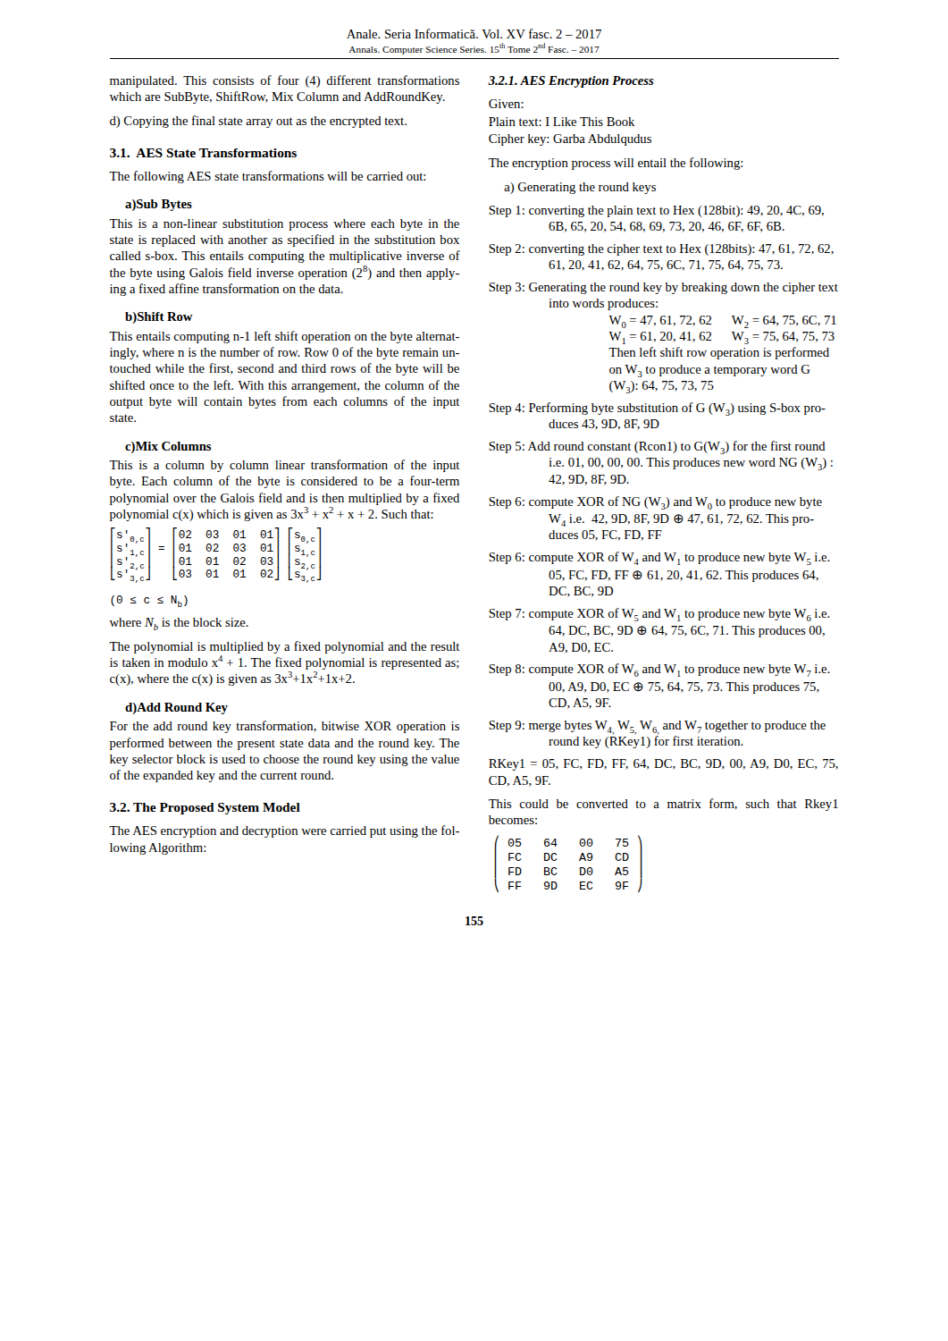Anale. Seria Informatică. Vol. XV fasc. 2 – 2017
Annals. Computer Science Series. 15th Tome 2nd Fasc. – 2017
manipulated. This consists of four (4) different transformations which are SubByte, ShiftRow, Mix Column and AddRoundKey.
d) Copying the final state array out as the encrypted text.
3.1. AES State Transformations
The following AES state transformations will be carried out:
a)Sub Bytes
This is a non-linear substitution process where each byte in the state is replaced with another as specified in the substitution box called s-box. This entails computing the multiplicative inverse of the byte using Galois field inverse operation (28) and then applying a fixed affine transformation on the data.
b)Shift Row
This entails computing n-1 left shift operation on the byte alternatingly, where n is the number of row. Row 0 of the byte remain untouched while the first, second and third rows of the byte will be shifted once to the left. With this arrangement, the column of the output byte will contain bytes from each columns of the input state.
c)Mix Columns
This is a column by column linear transformation of the input byte. Each column of the byte is considered to be a four-term polynomial over the Galois field and is then multiplied by a fixed polynomial c(x) which is given as 3x3 + x2 + x + 2. Such that:
⎡s′0,c⎤ ⎡02 03 01 01⎤ ⎡s0,c⎤ ⎢s′1,c⎥ = ⎢01 02 03 01⎥ ⎢s1,c⎥ ⎢s′2,c⎥ ⎢01 01 02 03⎥ ⎢s2,c⎥ ⎣s′3,c⎦ ⎣03 01 01 02⎦ ⎣s3,c⎦ (0 ≤ c ≤ Nb)
where Nb is the block size.
The polynomial is multiplied by a fixed polynomial and the result is taken in modulo x4 + 1. The fixed polynomial is represented as; c(x), where the c(x) is given as 3x3+1x2+1x+2.
d)Add Round Key
For the add round key transformation, bitwise XOR operation is performed between the present state data and the round key. The key selector block is used to choose the round key using the value of the expanded key and the current round.
3.2. The Proposed System Model
The AES encryption and decryption were carried put using the following Algorithm:
3.2.1. AES Encryption Process
Given:
Plain text: I Like This Book
Cipher key: Garba Abdulqudus
The encryption process will entail the following:
a) Generating the round keys
Step 1: converting the plain text to Hex (128bit): 49, 20, 4C, 69, 6B, 65, 20, 54, 68, 69, 73, 20, 46, 6F, 6F, 6B.
Step 2: converting the cipher text to Hex (128bits): 47, 61, 72, 62, 61, 20, 41, 62, 64, 75, 6C, 71, 75, 64, 75, 73.
Step 3: Generating the round key by breaking down the cipher text into words produces: W0 = 47, 61, 72, 62 W2 = 64, 75, 6C, 71 W1 = 61, 20, 41, 62 W3 = 75, 64, 75, 73 Then left shift row operation is performed on W3 to produce a temporary word G (W3): 64, 75, 73, 75
Step 4: Performing byte substitution of G (W3) using S-box produces 43, 9D, 8F, 9D
Step 5: Add round constant (Rcon1) to G(W3) for the first round i.e. 01, 00, 00, 00. This produces new word NG (W3) : 42, 9D, 8F, 9D.
Step 6: compute XOR of NG (W3) and W0 to produce new byte W4 i.e. 42, 9D, 8F, 9D ⊕ 47, 61, 72, 62. This produces 05, FC, FD, FF
Step 6: compute XOR of W4 and W1 to produce new byte W5 i.e. 05, FC, FD, FF ⊕ 61, 20, 41, 62. This produces 64, DC, BC, 9D
Step 7: compute XOR of W5 and W1 to produce new byte W6 i.e. 64, DC, BC, 9D ⊕ 64, 75, 6C, 71. This produces 00, A9, D0, EC.
Step 8: compute XOR of W6 and W1 to produce new byte W7 i.e. 00, A9, D0, EC ⊕ 75, 64, 75, 73. This produces 75, CD, A5, 9F.
Step 9: merge bytes W4, W5, W6, and W7 together to produce the round key (RKey1) for first iteration.
RKey1 = 05, FC, FD, FF, 64, DC, BC, 9D, 00, A9, D0, EC, 75, CD, A5, 9F.
This could be converted to a matrix form, such that Rkey1 becomes:
⎛ 05 64 00 75 ⎞ ⎜ FC DC A9 CD ⎟ ⎜ FD BC D0 A5 ⎟ ⎝ FF 9D EC 9F ⎠
155